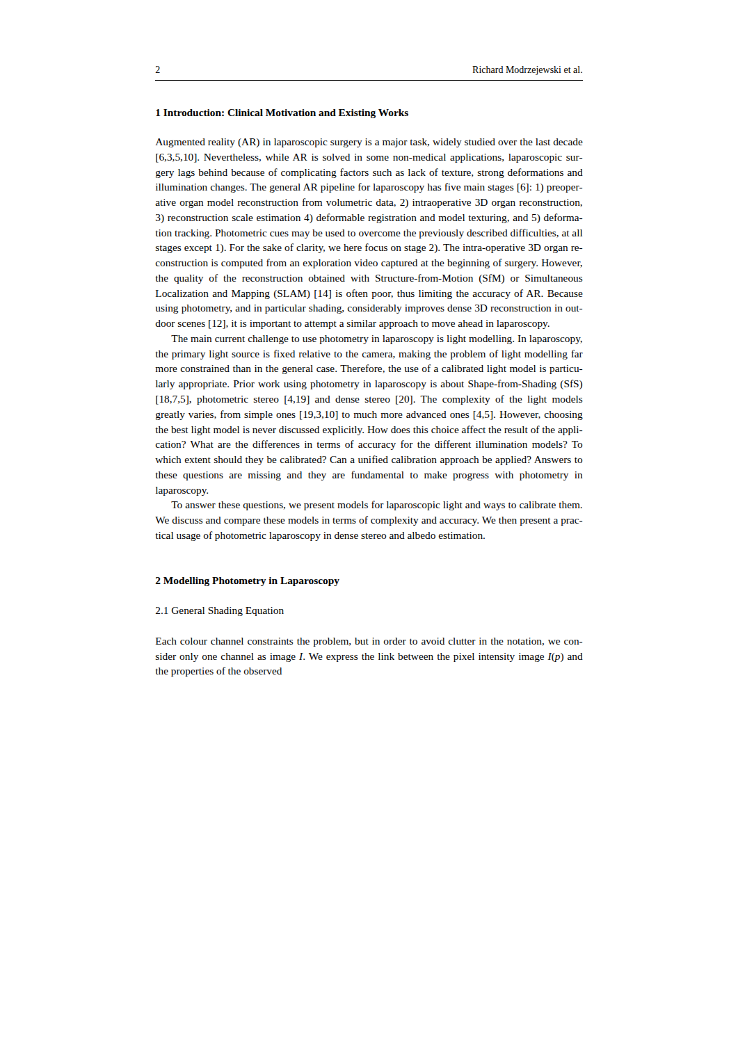2 Richard Modrzejewski et al.
1 Introduction: Clinical Motivation and Existing Works
Augmented reality (AR) in laparoscopic surgery is a major task, widely studied over the last decade [6,3,5,10]. Nevertheless, while AR is solved in some non-medical applications, laparoscopic surgery lags behind because of complicating factors such as lack of texture, strong deformations and illumination changes. The general AR pipeline for laparoscopy has five main stages [6]: 1) preoperative organ model reconstruction from volumetric data, 2) intraoperative 3D organ reconstruction, 3) reconstruction scale estimation 4) deformable registration and model texturing, and 5) deformation tracking. Photometric cues may be used to overcome the previously described difficulties, at all stages except 1). For the sake of clarity, we here focus on stage 2). The intra-operative 3D organ reconstruction is computed from an exploration video captured at the beginning of surgery. However, the quality of the reconstruction obtained with Structure-from-Motion (SfM) or Simultaneous Localization and Mapping (SLAM) [14] is often poor, thus limiting the accuracy of AR. Because using photometry, and in particular shading, considerably improves dense 3D reconstruction in outdoor scenes [12], it is important to attempt a similar approach to move ahead in laparoscopy.
The main current challenge to use photometry in laparoscopy is light modelling. In laparoscopy, the primary light source is fixed relative to the camera, making the problem of light modelling far more constrained than in the general case. Therefore, the use of a calibrated light model is particularly appropriate. Prior work using photometry in laparoscopy is about Shape-from-Shading (SfS) [18,7,5], photometric stereo [4,19] and dense stereo [20]. The complexity of the light models greatly varies, from simple ones [19,3,10] to much more advanced ones [4,5]. However, choosing the best light model is never discussed explicitly. How does this choice affect the result of the application? What are the differences in terms of accuracy for the different illumination models? To which extent should they be calibrated? Can a unified calibration approach be applied? Answers to these questions are missing and they are fundamental to make progress with photometry in laparoscopy.
To answer these questions, we present models for laparoscopic light and ways to calibrate them. We discuss and compare these models in terms of complexity and accuracy. We then present a practical usage of photometric laparoscopy in dense stereo and albedo estimation.
2 Modelling Photometry in Laparoscopy
2.1 General Shading Equation
Each colour channel constraints the problem, but in order to avoid clutter in the notation, we consider only one channel as image I. We express the link between the pixel intensity image I(p) and the properties of the observed